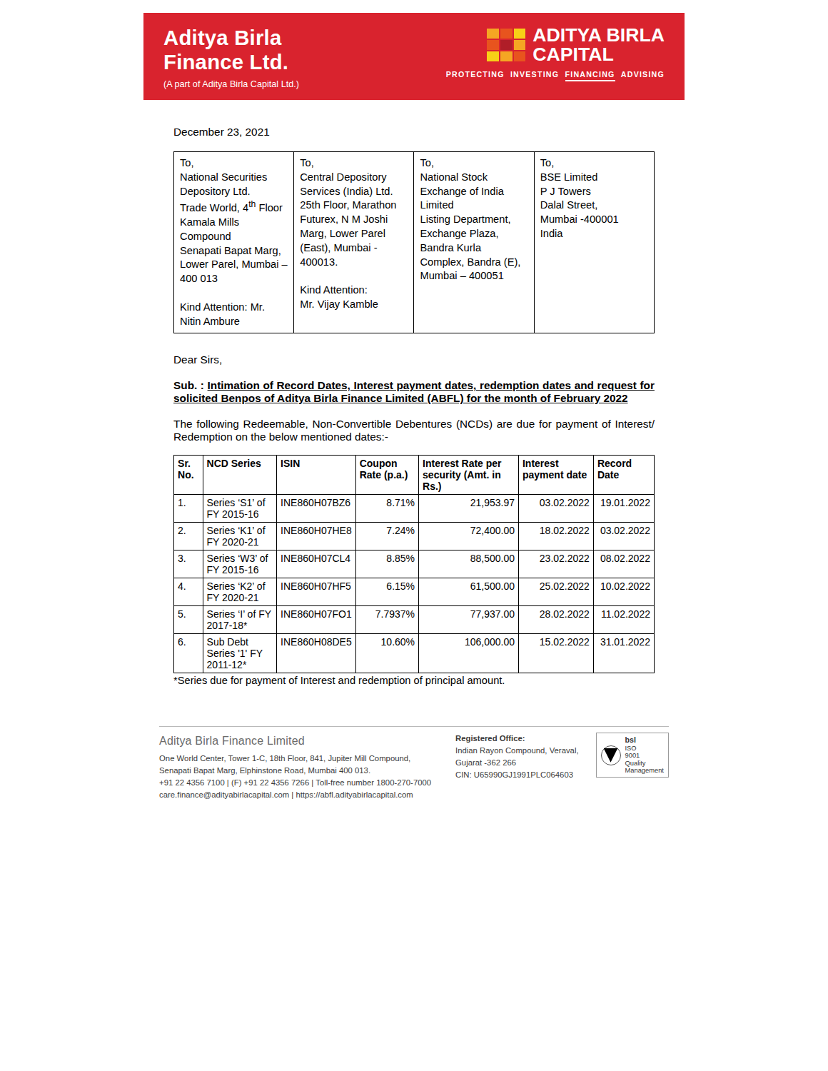Aditya Birla
Finance Ltd.
(A part of Aditya Birla Capital Ltd.)
ADITYA BIRLACAPITAL
PROTECTING INVESTING FINANCING ADVISING
December 23, 2021
| To, National Securities Depository Ltd. Trade World, 4 th Floor Kamala Mills Compound Senapati Bapat Marg, Lower Parel, Mumbai – 400 013 Kind Attention: Mr. Nitin Ambure | To, Central Depository Services (India) Ltd. 25th Floor, Marathon Futurex, N M Joshi Marg, Lower Parel (East), Mumbai - 400013. Kind Attention: Mr. Vijay Kamble | To, National Stock Exchange of India Limited Listing Department, Exchange Plaza, Bandra Kurla Complex, Bandra (E), Mumbai – 400051 | To, BSE Limited P J Towers Dalal Street, Mumbai -400001 India |
Dear Sirs,
Sub. : Intimation of Record Dates, Interest payment dates, redemption dates and request for solicited Benpos of Aditya Birla Finance Limited (ABFL) for the month of February 2022
The following Redeemable, Non-Convertible Debentures (NCDs) are due for payment of Interest/ Redemption on the below mentioned dates:-
| Sr. No. | NCD Series | ISIN | Coupon Rate (p.a.) | Interest Rate per security (Amt. in Rs.) | Interest payment date | Record Date |
| --- | --- | --- | --- | --- | --- | --- |
| 1. | Series ‘S1’ of FY 2015-16 | INE860H07BZ6 | 8.71% | 21,953.97 | 03.02.2022 | 19.01.2022 |
| 2. | Series ‘K1’ of FY 2020-21 | INE860H07HE8 | 7.24% | 72,400.00 | 18.02.2022 | 03.02.2022 |
| 3. | Series ‘W3’ of FY 2015-16 | INE860H07CL4 | 8.85% | 88,500.00 | 23.02.2022 | 08.02.2022 |
| 4. | Series ‘K2’ of FY 2020-21 | INE860H07HF5 | 6.15% | 61,500.00 | 25.02.2022 | 10.02.2022 |
| 5. | Series ‘I’ of FY 2017-18* | INE860H07FO1 | 7.7937% | 77,937.00 | 28.02.2022 | 11.02.2022 |
| 6. | Sub Debt Series '1' FY 2011-12* | INE860H08DE5 | 10.60% | 106,000.00 | 15.02.2022 | 31.01.2022 |
*Series due for payment of Interest and redemption of principal amount.
Aditya Birla Finance Limited
One World Center, Tower 1-C, 18th Floor, 841, Jupiter Mill Compound,
Senapati Bapat Marg, Elphinstone Road, Mumbai 400 013.
+91 22 4356 7100 | (F) +91 22 4356 7266 | Toll-free number 1800-270-7000
care.finance@adityabirlacapital.com | https://abfl.adityabirlacapital.com
Registered Office:
Indian Rayon Compound, Veraval,
Gujarat -362 266
CIN: U65990GJ1991PLC064603
bsl
ISO
9001
Quality
Management